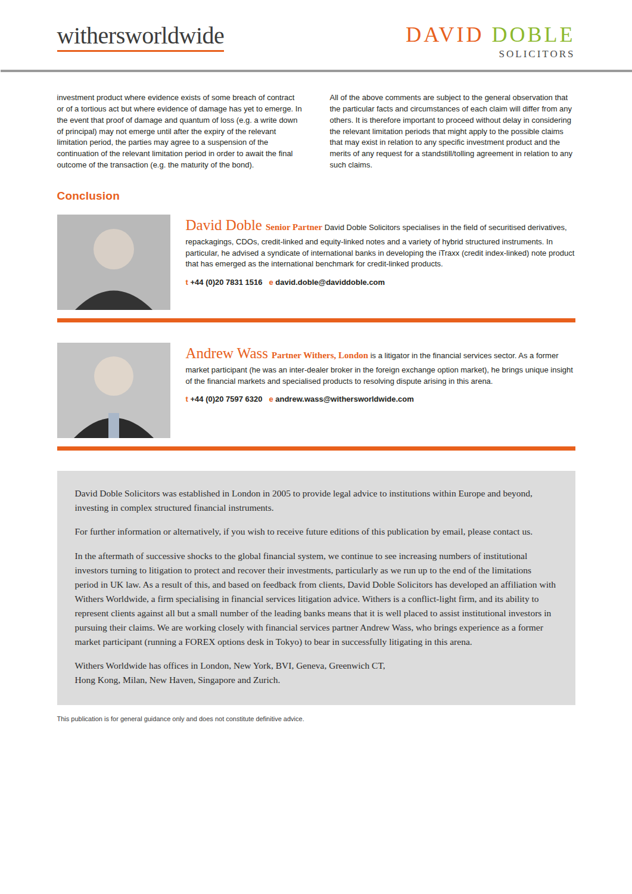withersworldwide
DAVID DOBLE
SOLICITORS
investment product where evidence exists of some breach of contract or of a tortious act but where evidence of damage has yet to emerge. In the event that proof of damage and quantum of loss (e.g. a write down of principal) may not emerge until after the expiry of the relevant limitation period, the parties may agree to a suspension of the continuation of the relevant limitation period in order to await the final outcome of the transaction (e.g. the maturity of the bond).
All of the above comments are subject to the general observation that the particular facts and circumstances of each claim will differ from any others. It is therefore important to proceed without delay in considering the relevant limitation periods that might apply to the possible claims that may exist in relation to any specific investment product and the merits of any request for a standstill/tolling agreement in relation to any such claims.
Conclusion
David Doble Senior Partner David Doble Solicitors specialises in the field of securitised derivatives, repackagings, CDOs, credit-linked and equity-linked notes and a variety of hybrid structured instruments. In particular, he advised a syndicate of international banks in developing the iTraxx (credit index-linked) note product that has emerged as the international benchmark for credit-linked products.
t +44 (0)20 7831 1516 e david.doble@daviddoble.com
Andrew Wass Partner Withers, London is a litigator in the financial services sector. As a former market participant (he was an inter-dealer broker in the foreign exchange option market), he brings unique insight of the financial markets and specialised products to resolving dispute arising in this arena.
t +44 (0)20 7597 6320 e andrew.wass@withersworldwide.com
David Doble Solicitors was established in London in 2005 to provide legal advice to institutions within Europe and beyond, investing in complex structured financial instruments.
For further information or alternatively, if you wish to receive future editions of this publication by email, please contact us.
In the aftermath of successive shocks to the global financial system, we continue to see increasing numbers of institutional investors turning to litigation to protect and recover their investments, particularly as we run up to the end of the limitations period in UK law. As a result of this, and based on feedback from clients, David Doble Solicitors has developed an affiliation with Withers Worldwide, a firm specialising in financial services litigation advice. Withers is a conflict-light firm, and its ability to represent clients against all but a small number of the leading banks means that it is well placed to assist institutional investors in pursuing their claims. We are working closely with financial services partner Andrew Wass, who brings experience as a former market participant (running a FOREX options desk in Tokyo) to bear in successfully litigating in this arena.
Withers Worldwide has offices in London, New York, BVI, Geneva, Greenwich CT,
Hong Kong, Milan, New Haven, Singapore and Zurich.
This publication is for general guidance only and does not constitute definitive advice.